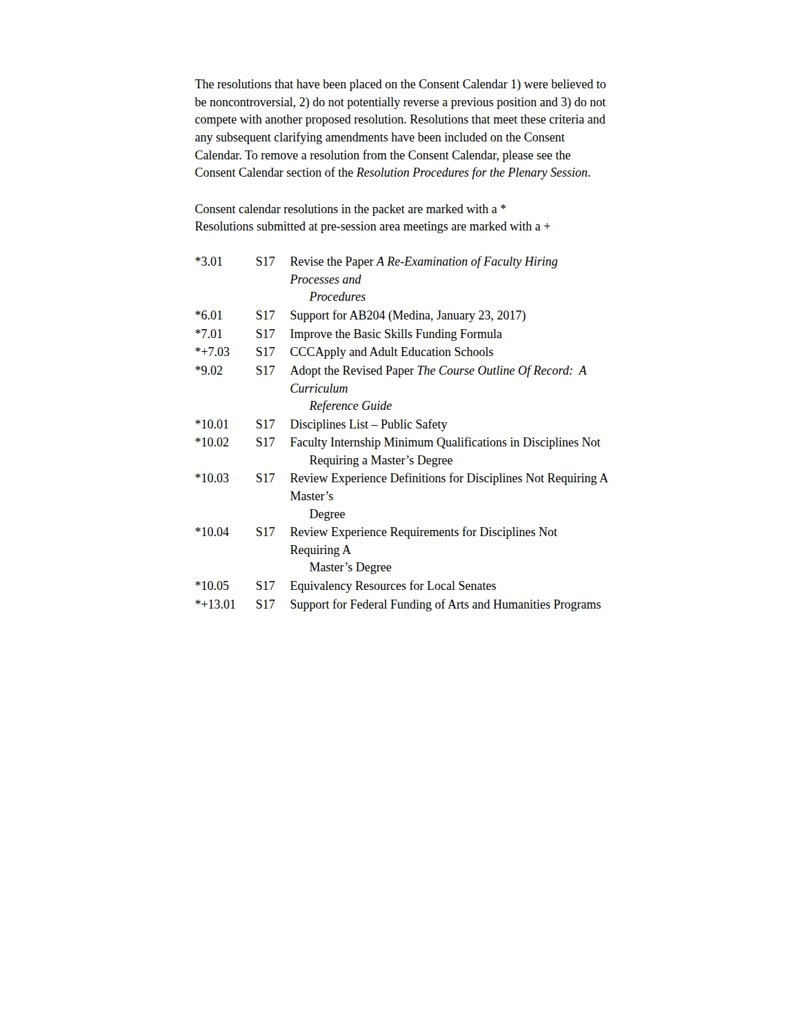The resolutions that have been placed on the Consent Calendar 1) were believed to be noncontroversial, 2) do not potentially reverse a previous position and 3) do not compete with another proposed resolution. Resolutions that meet these criteria and any subsequent clarifying amendments have been included on the Consent Calendar. To remove a resolution from the Consent Calendar, please see the Consent Calendar section of the Resolution Procedures for the Plenary Session.
Consent calendar resolutions in the packet are marked with a *
Resolutions submitted at pre-session area meetings are marked with a +
| *3.01 | S17 | Revise the Paper A Re-Examination of Faculty Hiring Processes and Procedures |
| *6.01 | S17 | Support for AB204 (Medina, January 23, 2017) |
| *7.01 | S17 | Improve the Basic Skills Funding Formula |
| *+7.03 | S17 | CCCApply and Adult Education Schools |
| *9.02 | S17 | Adopt the Revised Paper The Course Outline Of Record: A Curriculum Reference Guide |
| *10.01 | S17 | Disciplines List – Public Safety |
| *10.02 | S17 | Faculty Internship Minimum Qualifications in Disciplines Not Requiring a Master’s Degree |
| *10.03 | S17 | Review Experience Definitions for Disciplines Not Requiring A Master’s Degree |
| *10.04 | S17 | Review Experience Requirements for Disciplines Not Requiring A Master’s Degree |
| *10.05 | S17 | Equivalency Resources for Local Senates |
| *+13.01 | S17 | Support for Federal Funding of Arts and Humanities Programs |